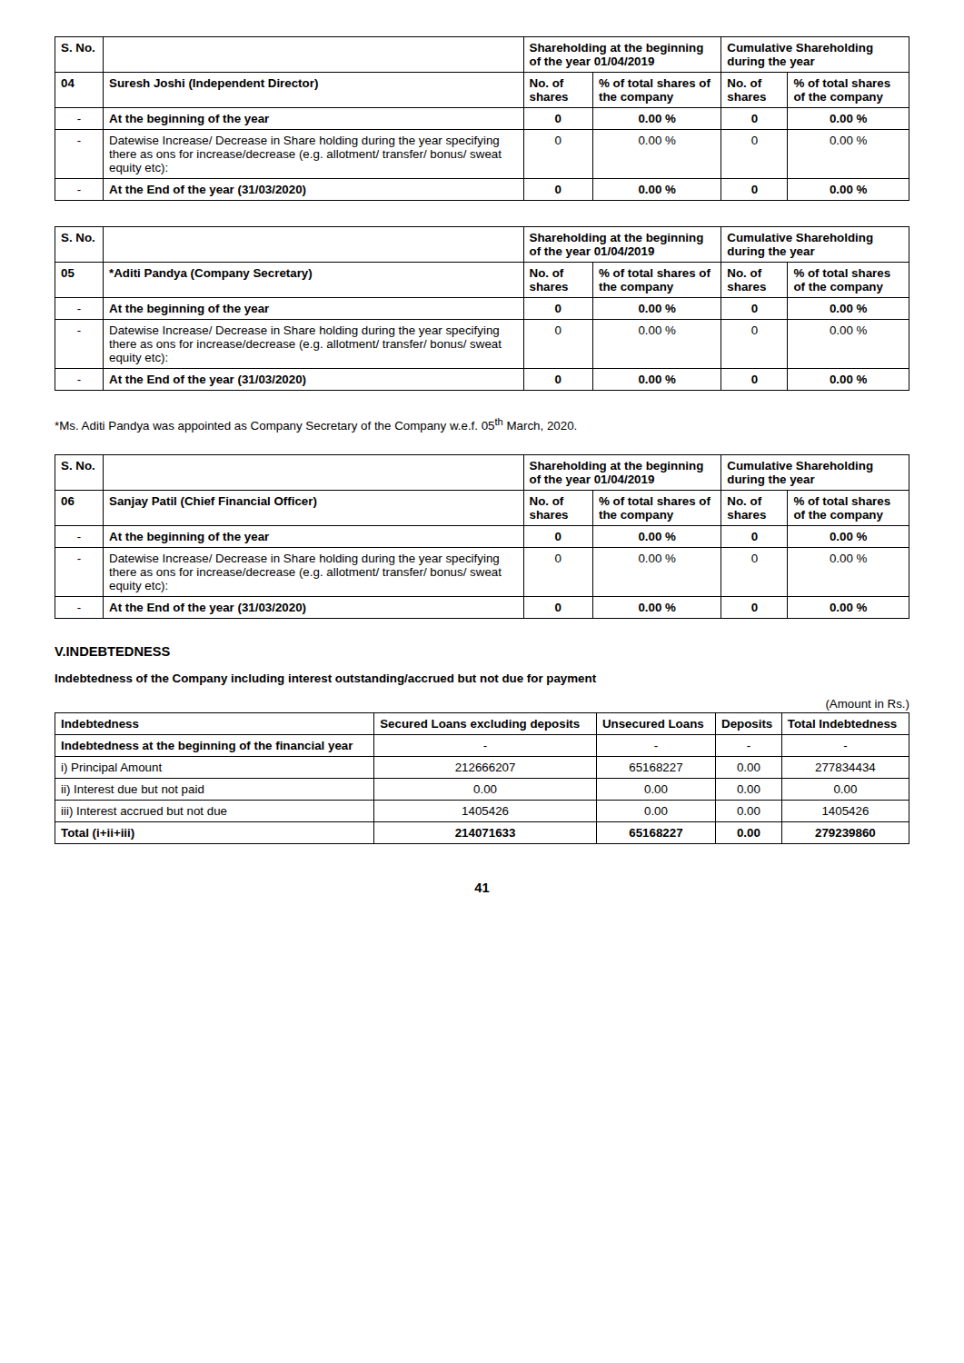| S. No. | | Shareholding at the beginning of the year 01/04/2019 | Cumulative Shareholding during the year |
| --- | --- | --- | --- |
| 04 | Suresh Joshi (Independent Director) | No. of shares | % of total shares of the company | No. of shares | % of total shares of the company |
| - | At the beginning of the year | 0 | 0.00 % | 0 | 0.00 % |
| - | Datewise Increase/ Decrease in Share holding during the year specifying there as ons for increase/decrease (e.g. allotment/ transfer/ bonus/ sweat equity etc): | 0 | 0.00 % | 0 | 0.00 % |
| - | At the End of the year (31/03/2020) | 0 | 0.00 % | 0 | 0.00 % |
| S. No. | | Shareholding at the beginning of the year 01/04/2019 | Cumulative Shareholding during the year |
| --- | --- | --- | --- |
| 05 | *Aditi Pandya (Company Secretary) | No. of shares | % of total shares of the company | No. of shares | % of total shares of the company |
| - | At the beginning of the year | 0 | 0.00 % | 0 | 0.00 % |
| - | Datewise Increase/ Decrease in Share holding during the year specifying there as ons for increase/decrease (e.g. allotment/ transfer/ bonus/ sweat equity etc): | 0 | 0.00 % | 0 | 0.00 % |
| - | At the End of the year (31/03/2020) | 0 | 0.00 % | 0 | 0.00 % |
*Ms. Aditi Pandya was appointed as Company Secretary of the Company w.e.f. 05th March, 2020.
| S. No. | | Shareholding at the beginning of the year 01/04/2019 | Cumulative Shareholding during the year |
| --- | --- | --- | --- |
| 06 | Sanjay Patil (Chief Financial Officer) | No. of shares | % of total shares of the company | No. of shares | % of total shares of the company |
| - | At the beginning of the year | 0 | 0.00 % | 0 | 0.00 % |
| - | Datewise Increase/ Decrease in Share holding during the year specifying there as ons for increase/decrease (e.g. allotment/ transfer/ bonus/ sweat equity etc): | 0 | 0.00 % | 0 | 0.00 % |
| - | At the End of the year (31/03/2020) | 0 | 0.00 % | 0 | 0.00 % |
V.INDEBTEDNESS
Indebtedness of the Company including interest outstanding/accrued but not due for payment
(Amount in Rs.)
| Indebtedness | Secured Loans excluding deposits | Unsecured Loans | Deposits | Total Indebtedness |
| --- | --- | --- | --- | --- |
| Indebtedness at the beginning of the financial year | - | - | - | - |
| i) Principal Amount | 212666207 | 65168227 | 0.00 | 277834434 |
| ii) Interest due but not paid | 0.00 | 0.00 | 0.00 | 0.00 |
| iii) Interest accrued but not due | 1405426 | 0.00 | 0.00 | 1405426 |
| Total (i+ii+iii) | 214071633 | 65168227 | 0.00 | 279239860 |
41